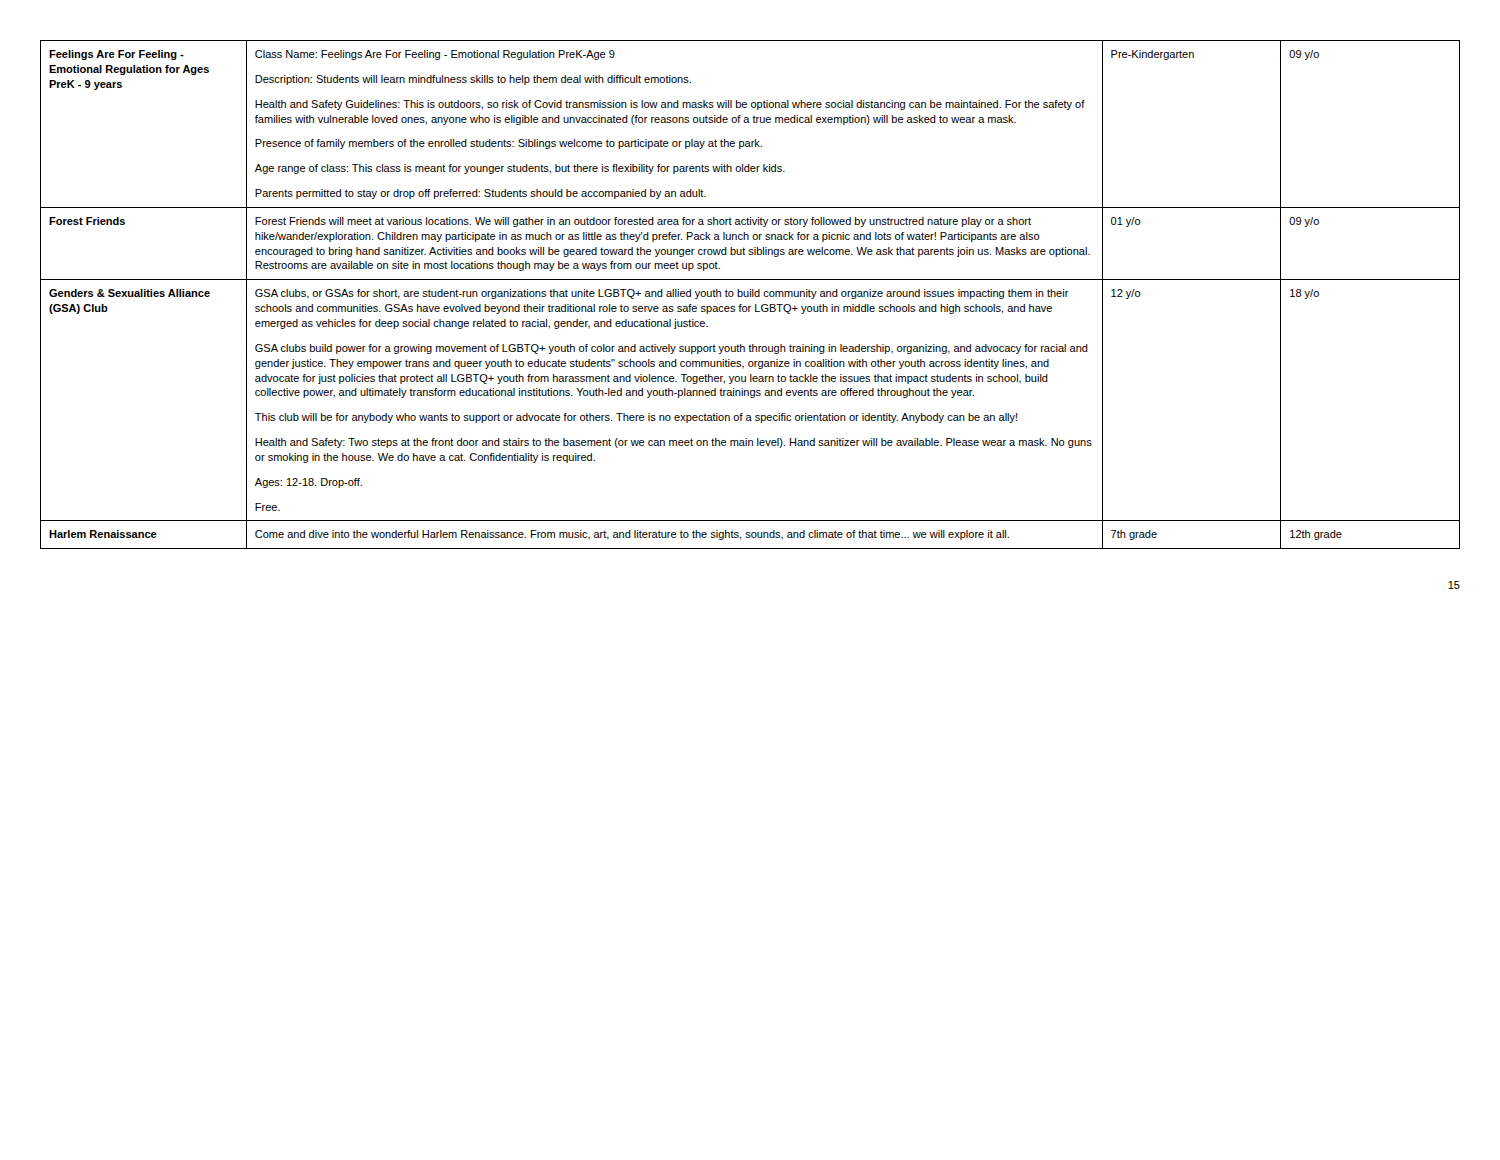| Feelings Are For Feeling - Emotional Regulation for Ages PreK - 9 years | Class Name: Feelings Are For Feeling - Emotional Regulation PreK-Age 9 Description: Students will learn mindfulness skills to help them deal with difficult emotions. Health and Safety Guidelines: This is outdoors, so risk of Covid transmission is low and masks will be optional where social distancing can be maintained. For the safety of families with vulnerable loved ones, anyone who is eligible and unvaccinated (for reasons outside of a true medical exemption) will be asked to wear a mask. Presence of family members of the enrolled students: Siblings welcome to participate or play at the park. Age range of class: This class is meant for younger students, but there is flexibility for parents with older kids. Parents permitted to stay or drop off preferred: Students should be accompanied by an adult. | Pre-Kindergarten | 09 y/o |
| Forest Friends | Forest Friends will meet at various locations. We will gather in an outdoor forested area for a short activity or story followed by unstructred nature play or a short hike/wander/exploration. Children may participate in as much or as little as they'd prefer. Pack a lunch or snack for a picnic and lots of water! Participants are also encouraged to bring hand sanitizer. Activities and books will be geared toward the younger crowd but siblings are welcome. We ask that parents join us. Masks are optional. Restrooms are available on site in most locations though may be a ways from our meet up spot. | 01 y/o | 09 y/o |
| Genders & Sexualities Alliance (GSA) Club | GSA clubs, or GSAs for short, are student-run organizations that unite LGBTQ+ and allied youth to build community and organize around issues impacting them in their schools and communities. GSAs have evolved beyond their traditional role to serve as safe spaces for LGBTQ+ youth in middle schools and high schools, and have emerged as vehicles for deep social change related to racial, gender, and educational justice. GSA clubs build power for a growing movement of LGBTQ+ youth of color and actively support youth through training in leadership, organizing, and advocacy for racial and gender justice. They empower trans and queer youth to educate students" schools and communities, organize in coalition with other youth across identity lines, and advocate for just policies that protect all LGBTQ+ youth from harassment and violence. Together, you learn to tackle the issues that impact students in school, build collective power, and ultimately transform educational institutions. Youth-led and youth-planned trainings and events are offered throughout the year. This club will be for anybody who wants to support or advocate for others. There is no expectation of a specific orientation or identity. Anybody can be an ally! Health and Safety: Two steps at the front door and stairs to the basement (or we can meet on the main level). Hand sanitizer will be available. Please wear a mask. No guns or smoking in the house. We do have a cat. Confidentiality is required. Ages: 12-18. Drop-off. Free. | 12 y/o | 18 y/o |
| Harlem Renaissance | Come and dive into the wonderful Harlem Renaissance. From music, art, and literature to the sights, sounds, and climate of that time... we will explore it all. | 7th grade | 12th grade |
15